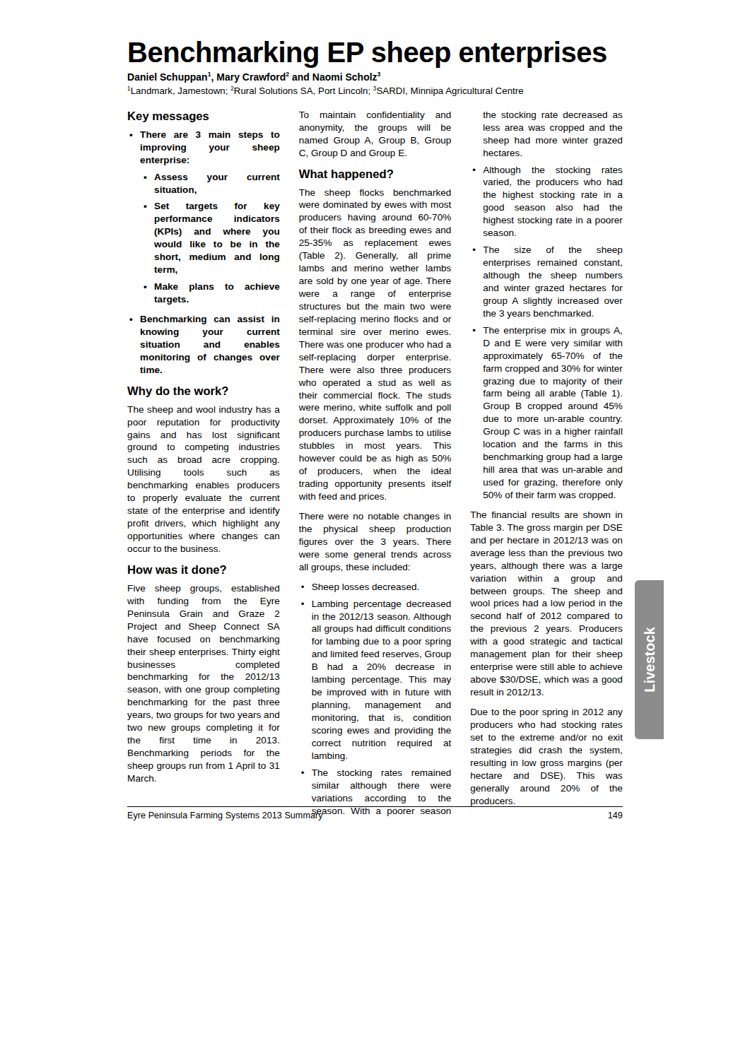Benchmarking EP sheep enterprises
Daniel Schuppan1, Mary Crawford2 and Naomi Scholz3
1Landmark, Jamestown; 2Rural Solutions SA, Port Lincoln; 3SARDI, Minnipa Agricultural Centre
Key messages
There are 3 main steps to improving your sheep enterprise:
Assess your current situation,
Set targets for key performance indicators (KPIs) and where you would like to be in the short, medium and long term,
Make plans to achieve targets.
Benchmarking can assist in knowing your current situation and enables monitoring of changes over time.
Why do the work?
The sheep and wool industry has a poor reputation for productivity gains and has lost significant ground to competing industries such as broad acre cropping. Utilising tools such as benchmarking enables producers to properly evaluate the current state of the enterprise and identify profit drivers, which highlight any opportunities where changes can occur to the business.
How was it done?
Five sheep groups, established with funding from the Eyre Peninsula Grain and Graze 2 Project and Sheep Connect SA have focused on benchmarking their sheep enterprises. Thirty eight businesses completed benchmarking for the 2012/13 season, with one group completing benchmarking for the past three years, two groups for two years and two new groups completing it for the first time in 2013. Benchmarking periods for the sheep groups run from 1 April to 31 March.
To maintain confidentiality and anonymity, the groups will be named Group A, Group B, Group C, Group D and Group E.
What happened?
The sheep flocks benchmarked were dominated by ewes with most producers having around 60-70% of their flock as breeding ewes and 25-35% as replacement ewes (Table 2). Generally, all prime lambs and merino wether lambs are sold by one year of age. There were a range of enterprise structures but the main two were self-replacing merino flocks and or terminal sire over merino ewes. There was one producer who had a self-replacing dorper enterprise. There were also three producers who operated a stud as well as their commercial flock. The studs were merino, white suffolk and poll dorset. Approximately 10% of the producers purchase lambs to utilise stubbles in most years. This however could be as high as 50% of producers, when the ideal trading opportunity presents itself with feed and prices.
There were no notable changes in the physical sheep production figures over the 3 years. There were some general trends across all groups, these included:
Sheep losses decreased.
Lambing percentage decreased in the 2012/13 season. Although all groups had difficult conditions for lambing due to a poor spring and limited feed reserves, Group B had a 20% decrease in lambing percentage. This may be improved with in future with planning, management and monitoring, that is, condition scoring ewes and providing the correct nutrition required at lambing.
The stocking rates remained similar although there were variations according to the season. With a poorer season the stocking rate decreased as less area was cropped and the sheep had more winter grazed hectares.
Although the stocking rates varied, the producers who had the highest stocking rate in a good season also had the highest stocking rate in a poorer season.
The size of the sheep enterprises remained constant, although the sheep numbers and winter grazed hectares for group A slightly increased over the 3 years benchmarked.
The enterprise mix in groups A, D and E were very similar with approximately 65-70% of the farm cropped and 30% for winter grazing due to majority of their farm being all arable (Table 1). Group B cropped around 45% due to more un-arable country. Group C was in a higher rainfall location and the farms in this benchmarking group had a large hill area that was un-arable and used for grazing, therefore only 50% of their farm was cropped.
The financial results are shown in Table 3. The gross margin per DSE and per hectare in 2012/13 was on average less than the previous two years, although there was a large variation within a group and between groups. The sheep and wool prices had a low period in the second half of 2012 compared to the previous 2 years. Producers with a good strategic and tactical management plan for their sheep enterprise were still able to achieve above $30/DSE, which was a good result in 2012/13.
Due to the poor spring in 2012 any producers who had stocking rates set to the extreme and/or no exit strategies did crash the system, resulting in low gross margins (per hectare and DSE). This was generally around 20% of the producers.
Livestock
Eyre Peninsula Farming Systems 2013 Summary 149